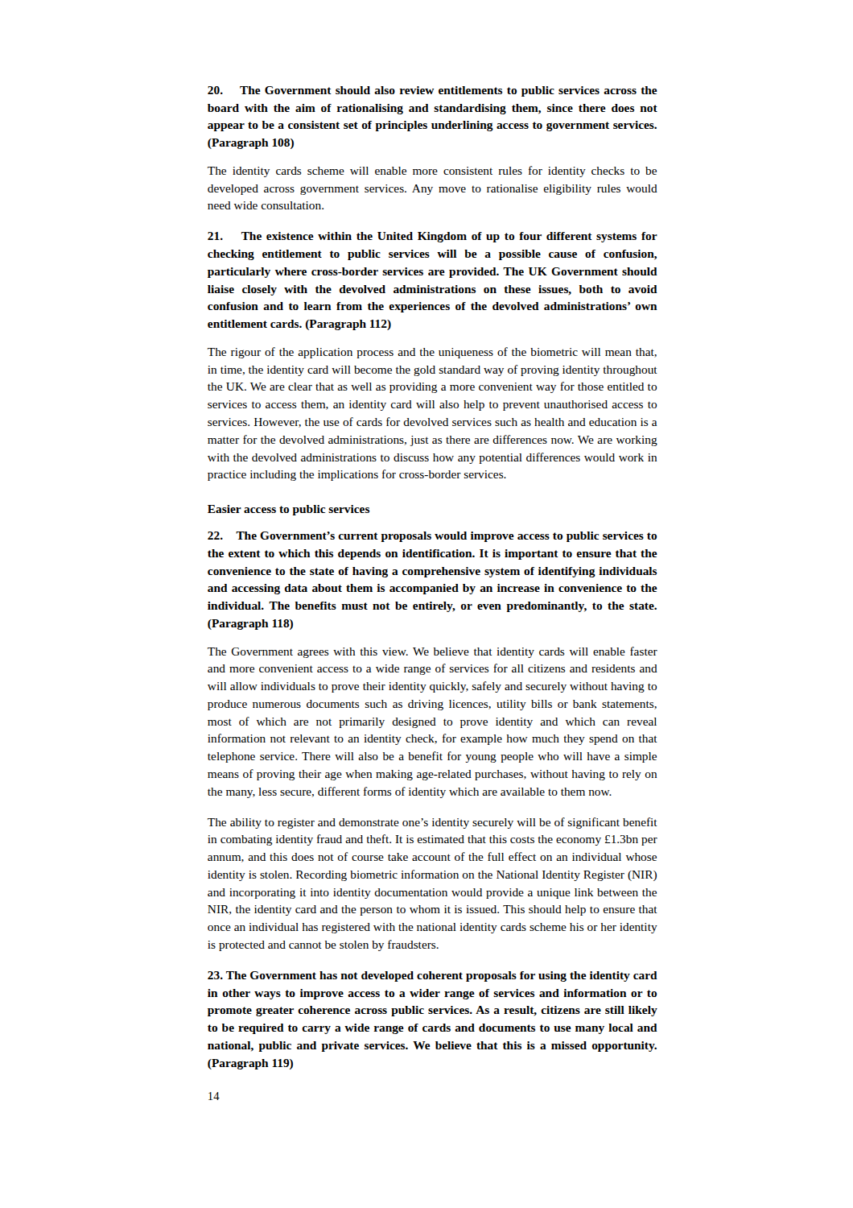20. The Government should also review entitlements to public services across the board with the aim of rationalising and standardising them, since there does not appear to be a consistent set of principles underlining access to government services. (Paragraph 108)
The identity cards scheme will enable more consistent rules for identity checks to be developed across government services. Any move to rationalise eligibility rules would need wide consultation.
21. The existence within the United Kingdom of up to four different systems for checking entitlement to public services will be a possible cause of confusion, particularly where cross-border services are provided. The UK Government should liaise closely with the devolved administrations on these issues, both to avoid confusion and to learn from the experiences of the devolved administrations’ own entitlement cards. (Paragraph 112)
The rigour of the application process and the uniqueness of the biometric will mean that, in time, the identity card will become the gold standard way of proving identity throughout the UK. We are clear that as well as providing a more convenient way for those entitled to services to access them, an identity card will also help to prevent unauthorised access to services. However, the use of cards for devolved services such as health and education is a matter for the devolved administrations, just as there are differences now. We are working with the devolved administrations to discuss how any potential differences would work in practice including the implications for cross-border services.
Easier access to public services
22. The Government’s current proposals would improve access to public services to the extent to which this depends on identification. It is important to ensure that the convenience to the state of having a comprehensive system of identifying individuals and accessing data about them is accompanied by an increase in convenience to the individual. The benefits must not be entirely, or even predominantly, to the state. (Paragraph 118)
The Government agrees with this view. We believe that identity cards will enable faster and more convenient access to a wide range of services for all citizens and residents and will allow individuals to prove their identity quickly, safely and securely without having to produce numerous documents such as driving licences, utility bills or bank statements, most of which are not primarily designed to prove identity and which can reveal information not relevant to an identity check, for example how much they spend on that telephone service. There will also be a benefit for young people who will have a simple means of proving their age when making age-related purchases, without having to rely on the many, less secure, different forms of identity which are available to them now.
The ability to register and demonstrate one’s identity securely will be of significant benefit in combating identity fraud and theft. It is estimated that this costs the economy £1.3bn per annum, and this does not of course take account of the full effect on an individual whose identity is stolen. Recording biometric information on the National Identity Register (NIR) and incorporating it into identity documentation would provide a unique link between the NIR, the identity card and the person to whom it is issued. This should help to ensure that once an individual has registered with the national identity cards scheme his or her identity is protected and cannot be stolen by fraudsters.
23. The Government has not developed coherent proposals for using the identity card in other ways to improve access to a wider range of services and information or to promote greater coherence across public services. As a result, citizens are still likely to be required to carry a wide range of cards and documents to use many local and national, public and private services. We believe that this is a missed opportunity. (Paragraph 119)
14